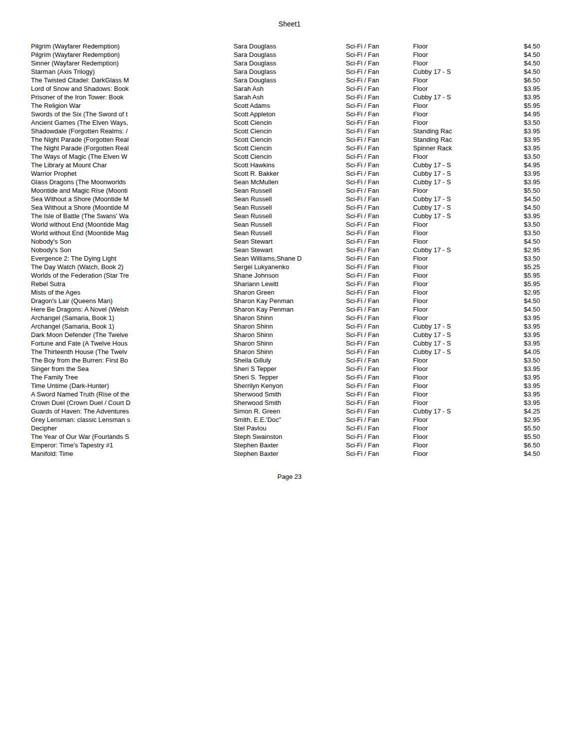Sheet1
| Pilgrim (Wayfarer Redemption) | Sara Douglass | Sci-Fi / Fan | Floor | $4.50 |
| Pilgrim (Wayfarer Redemption) | Sara Douglass | Sci-Fi / Fan | Floor | $4.50 |
| Sinner (Wayfarer Redemption) | Sara Douglass | Sci-Fi / Fan | Floor | $4.50 |
| Starman (Axis Trilogy) | Sara Douglass | Sci-Fi / Fan | Cubby 17 - S | $4.50 |
| The Twisted Citadel: DarkGlass M | Sara Douglass | Sci-Fi / Fan | Floor | $6.50 |
| Lord of Snow and Shadows: Book | Sarah Ash | Sci-Fi / Fan | Floor | $3.95 |
| Prisoner of the Iron Tower: Book | Sarah Ash | Sci-Fi / Fan | Cubby 17 - S | $3.95 |
| The Religion War | Scott Adams | Sci-Fi / Fan | Floor | $5.95 |
| Swords of the Six (The Sword of t | Scott Appleton | Sci-Fi / Fan | Floor | $4.95 |
| Ancient Games (The Elven Ways, | Scott Ciencin | Sci-Fi / Fan | Floor | $3.50 |
| Shadowdale (Forgotten Realms: / | Scott Ciencin | Sci-Fi / Fan | Standing Rac | $3.95 |
| The Night Parade (Forgotten Real | Scott Ciencin | Sci-Fi / Fan | Standing Rac | $3.95 |
| The Night Parade (Forgotten Real | Scott Ciencin | Sci-Fi / Fan | Spinner Rack | $3.95 |
| The Ways of Magic (The Elven W | Scott Ciencin | Sci-Fi / Fan | Floor | $3.50 |
| The Library at Mount Char | Scott Hawkins | Sci-Fi / Fan | Cubby 17 - S | $4.95 |
| Warrior Prophet | Scott R. Bakker | Sci-Fi / Fan | Cubby 17 - S | $3.95 |
| Glass Dragons (The Moonworlds | Sean McMullen | Sci-Fi / Fan | Cubby 17 - S | $3.95 |
| Moontide and Magic Rise (Moonti | Sean Russell | Sci-Fi / Fan | Floor | $5.50 |
| Sea Without a Shore (Moontide M | Sean Russell | Sci-Fi / Fan | Cubby 17 - S | $4.50 |
| Sea Without a Shore (Moontide M | Sean Russell | Sci-Fi / Fan | Cubby 17 - S | $4.50 |
| The Isle of Battle (The Swans' Wa | Sean Russell | Sci-Fi / Fan | Cubby 17 - S | $3.95 |
| World without End (Moontide Mag | Sean Russell | Sci-Fi / Fan | Floor | $3.50 |
| World without End (Moontide Mag | Sean Russell | Sci-Fi / Fan | Floor | $3.50 |
| Nobody's Son | Sean Stewart | Sci-Fi / Fan | Floor | $4.50 |
| Nobody's Son | Sean Stewart | Sci-Fi / Fan | Cubby 17 - S | $2.95 |
| Evergence 2: The Dying Light | Sean Williams,Shane D | Sci-Fi / Fan | Floor | $3.50 |
| The Day Watch (Watch, Book 2) | Sergei Lukyanenko | Sci-Fi / Fan | Floor | $5.25 |
| Worlds of the Federation (Star Tre | Shane Johnson | Sci-Fi / Fan | Floor | $5.95 |
| Rebel Sutra | Shariann Lewitt | Sci-Fi / Fan | Floor | $5.95 |
| Mists of the Ages | Sharon Green | Sci-Fi / Fan | Floor | $2.95 |
| Dragon's Lair (Queens Man) | Sharon Kay Penman | Sci-Fi / Fan | Floor | $4.50 |
| Here Be Dragons: A Novel (Welsh | Sharon Kay Penman | Sci-Fi / Fan | Floor | $4.50 |
| Archangel (Samaria, Book 1) | Sharon Shinn | Sci-Fi / Fan | Floor | $3.95 |
| Archangel (Samaria, Book 1) | Sharon Shinn | Sci-Fi / Fan | Cubby 17 - S | $3.95 |
| Dark Moon Defender (The Twelve | Sharon Shinn | Sci-Fi / Fan | Cubby 17 - S | $3.95 |
| Fortune and Fate (A Twelve Hous | Sharon Shinn | Sci-Fi / Fan | Cubby 17 - S | $3.95 |
| The Thirteenth House (The Twelv | Sharon Shinn | Sci-Fi / Fan | Cubby 17 - S | $4.05 |
| The Boy from the Burren: First Bo | Sheila Gilluly | Sci-Fi / Fan | Floor | $3.50 |
| Singer from the Sea | Sheri S Tepper | Sci-Fi / Fan | Floor | $3.95 |
| The Family Tree | Sheri S. Tepper | Sci-Fi / Fan | Floor | $3.95 |
| Time Untime (Dark-Hunter) | Sherrilyn Kenyon | Sci-Fi / Fan | Floor | $3.95 |
| A Sword Named Truth (Rise of the | Sherwood Smith | Sci-Fi / Fan | Floor | $3.95 |
| Crown Duel (Crown Duel / Court D | Sherwood Smith | Sci-Fi / Fan | Floor | $3.95 |
| Guards of Haven: The Adventures | Simon R. Green | Sci-Fi / Fan | Cubby 17 - S | $4.25 |
| Grey Lensman: classic Lensman s | Smith, E.E.'Doc" | Sci-Fi / Fan | Floor | $2.95 |
| Decipher | Stel Pavlou | Sci-Fi / Fan | Floor | $5.50 |
| The Year of Our War (Fourlands S | Steph Swainston | Sci-Fi / Fan | Floor | $5.50 |
| Emperor: Time's Tapestry #1 | Stephen Baxter | Sci-Fi / Fan | Floor | $6.50 |
| Manifold: Time | Stephen Baxter | Sci-Fi / Fan | Floor | $4.50 |
Page 23